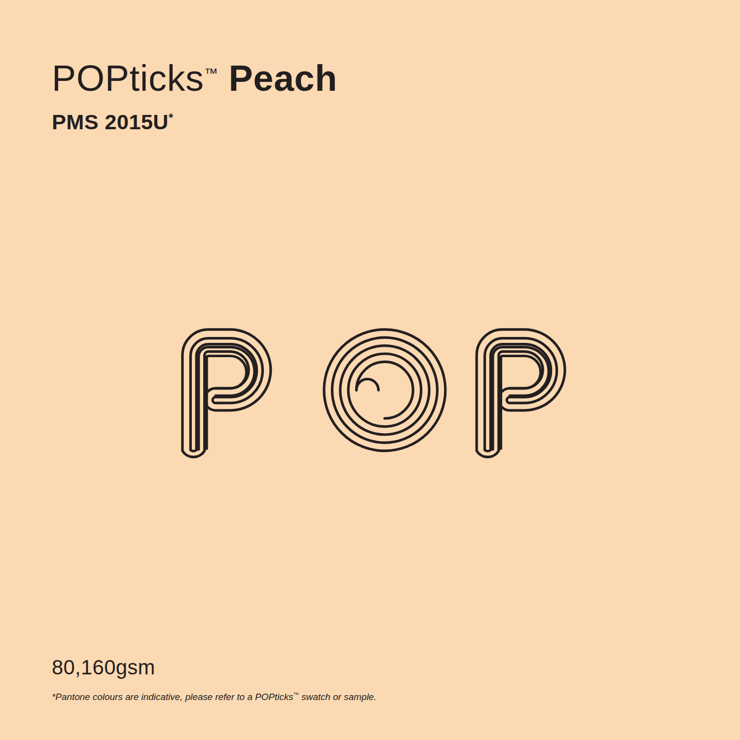POPticks™ Peach
PMS 2015U*
80,160gsm
*Pantone colours are indicative, please refer to a POPticks™ swatch or sample.